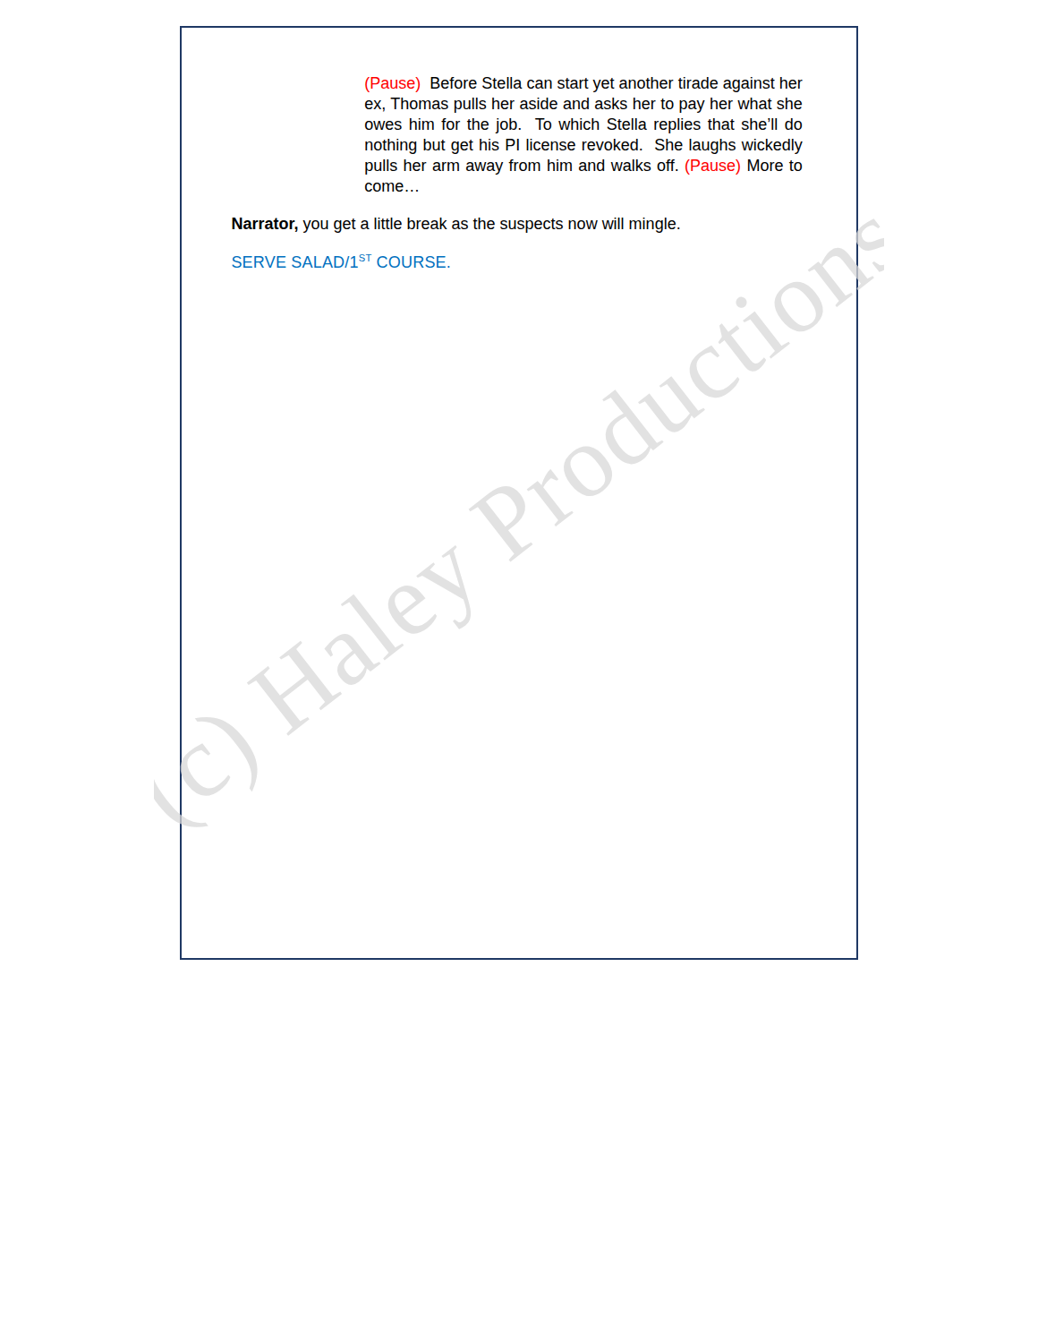(c) Haley Productions
(Pause) Before Stella can start yet another tirade against her ex, Thomas pulls her aside and asks her to pay her what she owes him for the job. To which Stella replies that she’ll do nothing but get his PI license revoked. She laughs wickedly pulls her arm away from him and walks off. (Pause) More to come…
Narrator, you get a little break as the suspects now will mingle.
SERVE SALAD/1ST COURSE.